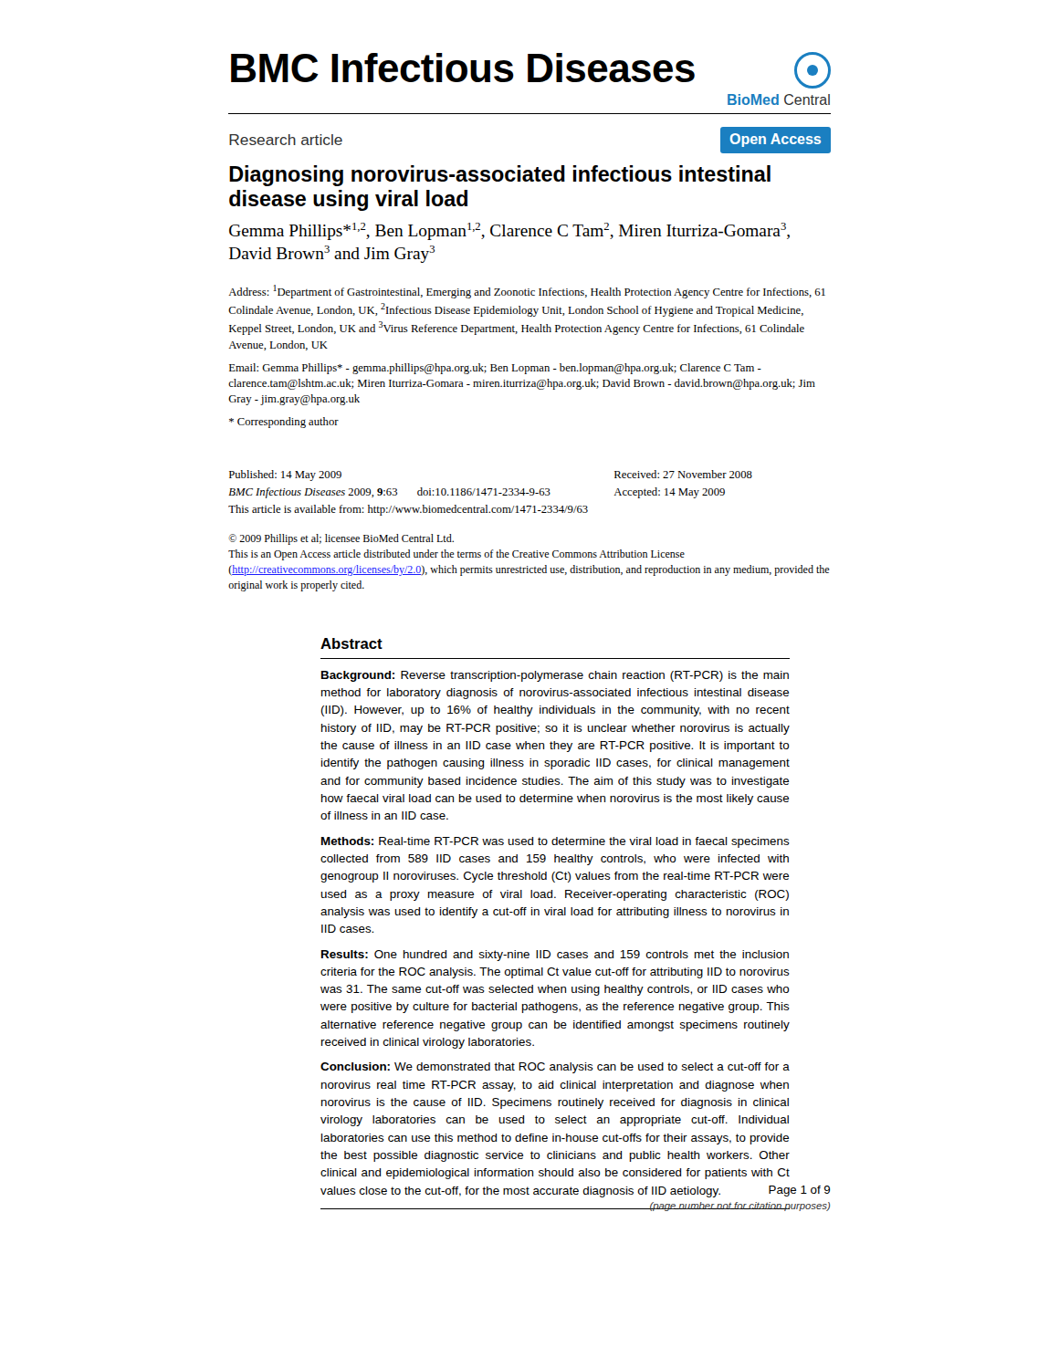BMC Infectious Diseases
BioMed Central
Research article
Open Access
Diagnosing norovirus-associated infectious intestinal disease using viral load
Gemma Phillips*1,2, Ben Lopman1,2, Clarence C Tam2, Miren Iturriza-Gomara3, David Brown3 and Jim Gray3
Address: 1Department of Gastrointestinal, Emerging and Zoonotic Infections, Health Protection Agency Centre for Infections, 61 Colindale Avenue, London, UK, 2Infectious Disease Epidemiology Unit, London School of Hygiene and Tropical Medicine, Keppel Street, London, UK and 3Virus Reference Department, Health Protection Agency Centre for Infections, 61 Colindale Avenue, London, UK
Email: Gemma Phillips* - gemma.phillips@hpa.org.uk; Ben Lopman - ben.lopman@hpa.org.uk; Clarence C Tam - clarence.tam@lshtm.ac.uk; Miren Iturriza-Gomara - miren.iturriza@hpa.org.uk; David Brown - david.brown@hpa.org.uk; Jim Gray - jim.gray@hpa.org.uk
* Corresponding author
Published: 14 May 2009
BMC Infectious Diseases 2009, 9:63 doi:10.1186/1471-2334-9-63
This article is available from: http://www.biomedcentral.com/1471-2334/9/63
Received: 27 November 2008
Accepted: 14 May 2009
© 2009 Phillips et al; licensee BioMed Central Ltd.
This is an Open Access article distributed under the terms of the Creative Commons Attribution License (http://creativecommons.org/licenses/by/2.0), which permits unrestricted use, distribution, and reproduction in any medium, provided the original work is properly cited.
Abstract
Background: Reverse transcription-polymerase chain reaction (RT-PCR) is the main method for laboratory diagnosis of norovirus-associated infectious intestinal disease (IID). However, up to 16% of healthy individuals in the community, with no recent history of IID, may be RT-PCR positive; so it is unclear whether norovirus is actually the cause of illness in an IID case when they are RT-PCR positive. It is important to identify the pathogen causing illness in sporadic IID cases, for clinical management and for community based incidence studies. The aim of this study was to investigate how faecal viral load can be used to determine when norovirus is the most likely cause of illness in an IID case.
Methods: Real-time RT-PCR was used to determine the viral load in faecal specimens collected from 589 IID cases and 159 healthy controls, who were infected with genogroup II noroviruses. Cycle threshold (Ct) values from the real-time RT-PCR were used as a proxy measure of viral load. Receiver-operating characteristic (ROC) analysis was used to identify a cut-off in viral load for attributing illness to norovirus in IID cases.
Results: One hundred and sixty-nine IID cases and 159 controls met the inclusion criteria for the ROC analysis. The optimal Ct value cut-off for attributing IID to norovirus was 31. The same cut-off was selected when using healthy controls, or IID cases who were positive by culture for bacterial pathogens, as the reference negative group. This alternative reference negative group can be identified amongst specimens routinely received in clinical virology laboratories.
Conclusion: We demonstrated that ROC analysis can be used to select a cut-off for a norovirus real time RT-PCR assay, to aid clinical interpretation and diagnose when norovirus is the cause of IID. Specimens routinely received for diagnosis in clinical virology laboratories can be used to select an appropriate cut-off. Individual laboratories can use this method to define in-house cut-offs for their assays, to provide the best possible diagnostic service to clinicians and public health workers. Other clinical and epidemiological information should also be considered for patients with Ct values close to the cut-off, for the most accurate diagnosis of IID aetiology.
Page 1 of 9
(page number not for citation purposes)